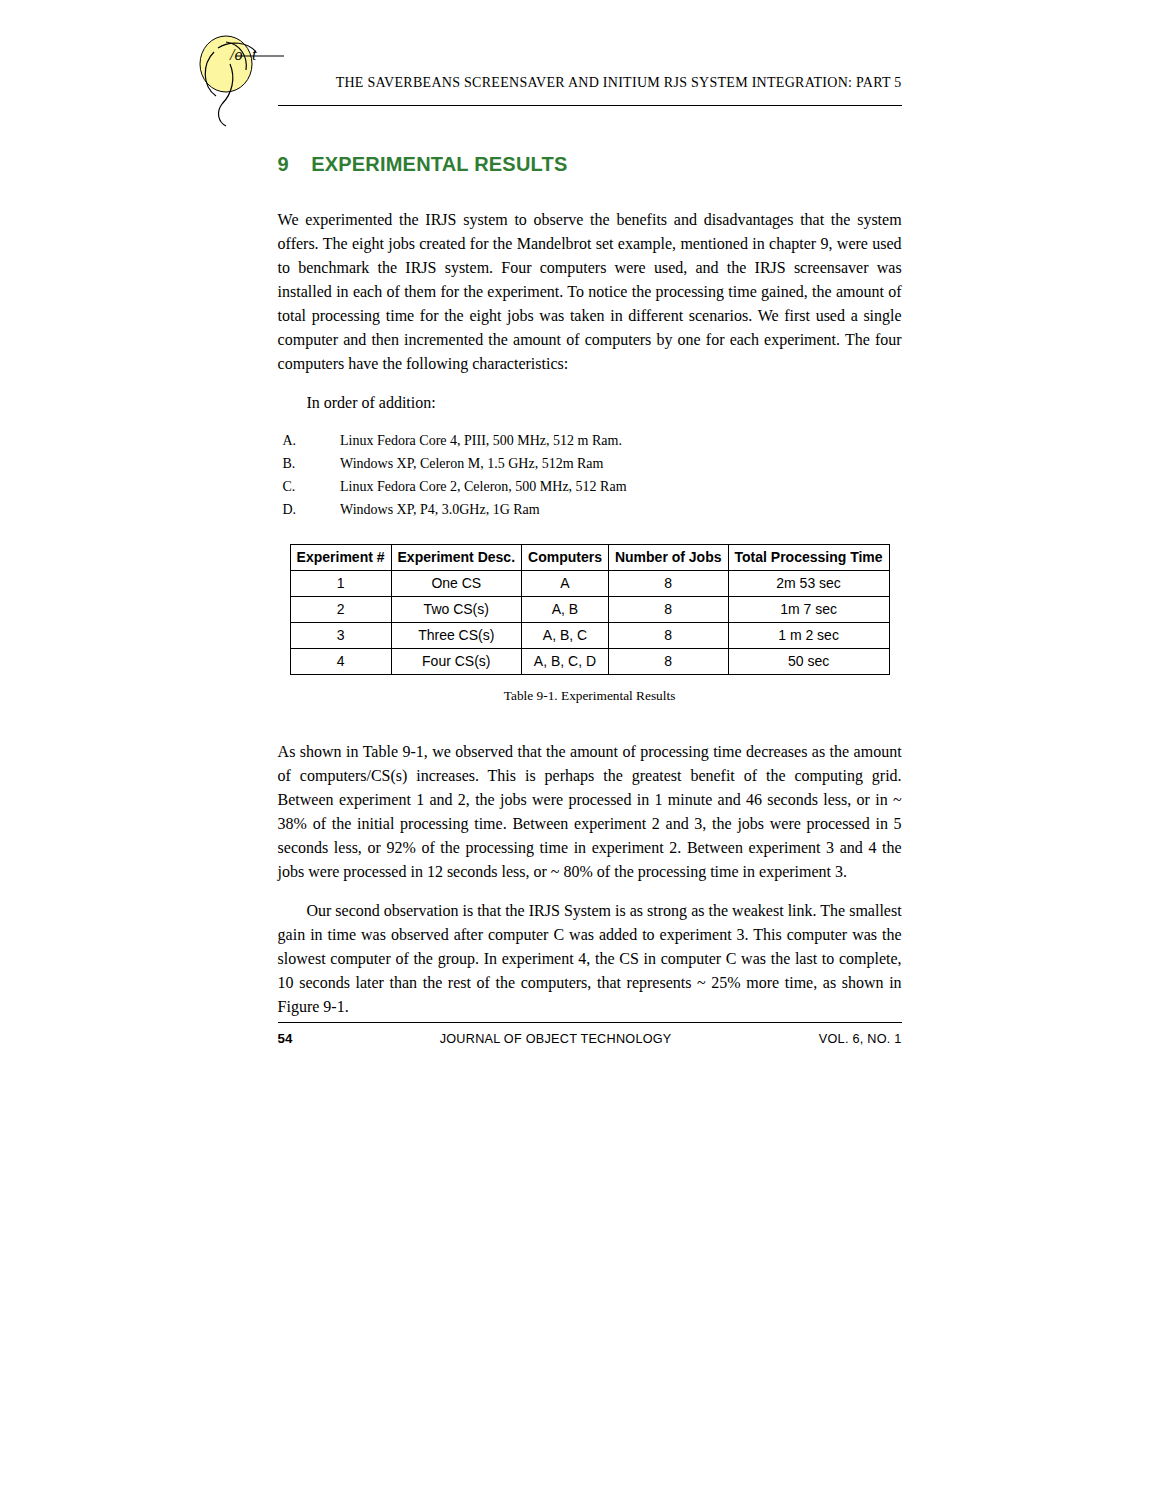/o t
THE SAVERBEANS SCREENSAVER AND INITIUM RJS SYSTEM INTEGRATION: PART 5
9 EXPERIMENTAL RESULTS
We experimented the IRJS system to observe the benefits and disadvantages that the system offers. The eight jobs created for the Mandelbrot set example, mentioned in chapter 9, were used to benchmark the IRJS system. Four computers were used, and the IRJS screensaver was installed in each of them for the experiment. To notice the processing time gained, the amount of total processing time for the eight jobs was taken in different scenarios. We first used a single computer and then incremented the amount of computers by one for each experiment. The four computers have the following characteristics:
In order of addition:
A. Linux Fedora Core 4, PIII, 500 MHz, 512 m Ram.
B. Windows XP, Celeron M, 1.5 GHz, 512m Ram
C. Linux Fedora Core 2, Celeron, 500 MHz, 512 Ram
D. Windows XP, P4, 3.0GHz, 1G Ram
| Experiment # | Experiment Desc. | Computers | Number of Jobs | Total Processing Time |
| --- | --- | --- | --- | --- |
| 1 | One CS | A | 8 | 2m 53 sec |
| 2 | Two CS(s) | A, B | 8 | 1m 7 sec |
| 3 | Three CS(s) | A, B, C | 8 | 1 m 2 sec |
| 4 | Four CS(s) | A, B, C, D | 8 | 50 sec |
Table 9-1. Experimental Results
As shown in Table 9-1, we observed that the amount of processing time decreases as the amount of computers/CS(s) increases. This is perhaps the greatest benefit of the computing grid. Between experiment 1 and 2, the jobs were processed in 1 minute and 46 seconds less, or in ~ 38% of the initial processing time. Between experiment 2 and 3, the jobs were processed in 5 seconds less, or 92% of the processing time in experiment 2. Between experiment 3 and 4 the jobs were processed in 12 seconds less, or ~ 80% of the processing time in experiment 3.
Our second observation is that the IRJS System is as strong as the weakest link. The smallest gain in time was observed after computer C was added to experiment 3. This computer was the slowest computer of the group. In experiment 4, the CS in computer C was the last to complete, 10 seconds later than the rest of the computers, that represents ~ 25% more time, as shown in Figure 9-1.
54 JOURNAL OF OBJECT TECHNOLOGY VOL. 6, NO. 1